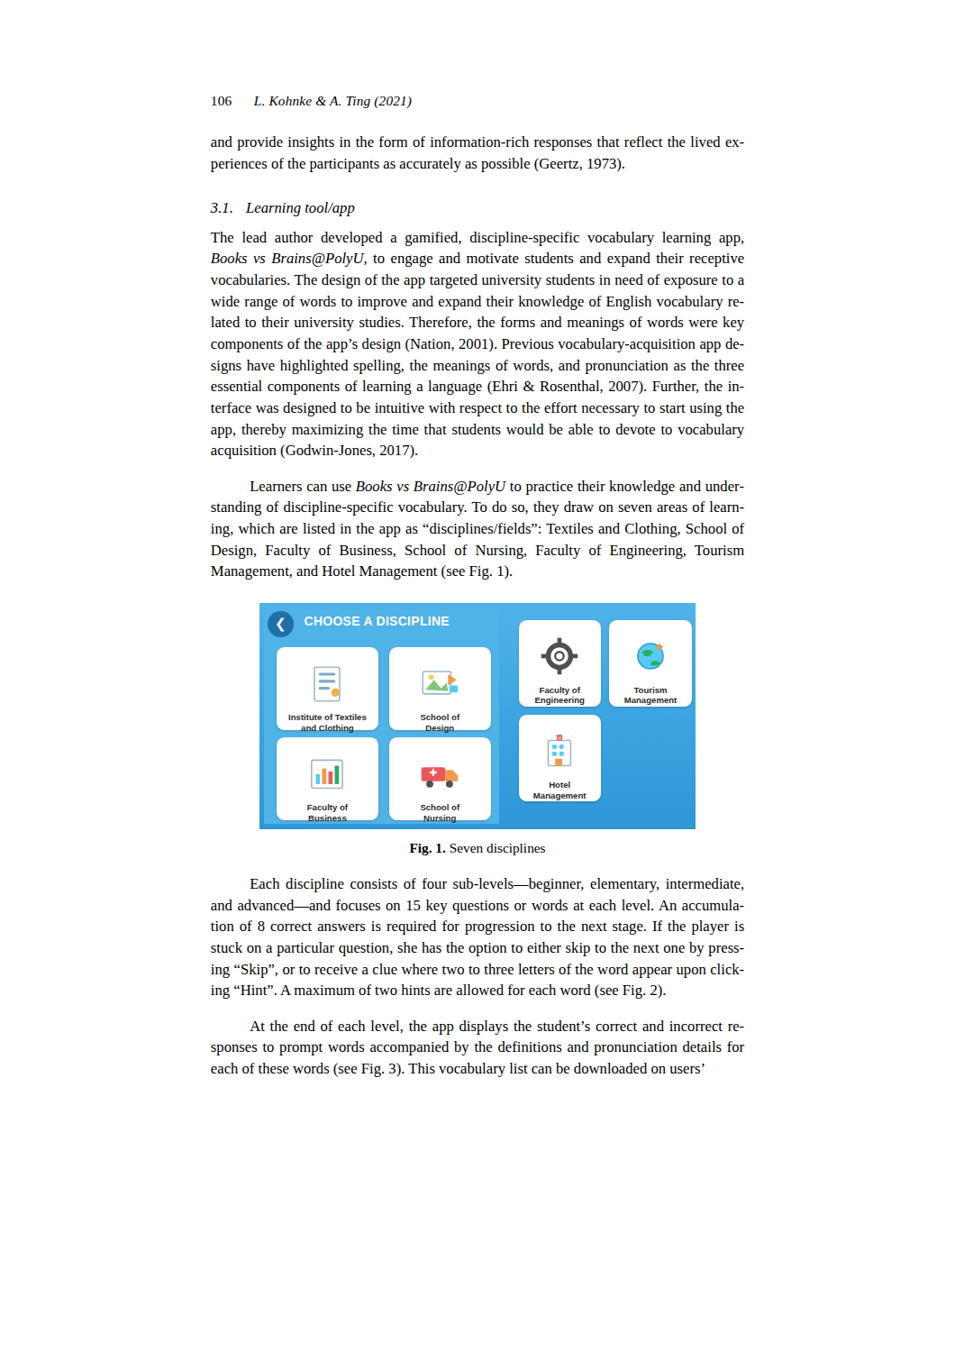106 L. Kohnke & A. Ting (2021)
and provide insights in the form of information-rich responses that reflect the lived experiences of the participants as accurately as possible (Geertz, 1973).
3.1. Learning tool/app
The lead author developed a gamified, discipline-specific vocabulary learning app, Books vs Brains@PolyU, to engage and motivate students and expand their receptive vocabularies. The design of the app targeted university students in need of exposure to a wide range of words to improve and expand their knowledge of English vocabulary related to their university studies. Therefore, the forms and meanings of words were key components of the app’s design (Nation, 2001). Previous vocabulary-acquisition app designs have highlighted spelling, the meanings of words, and pronunciation as the three essential components of learning a language (Ehri & Rosenthal, 2007). Further, the interface was designed to be intuitive with respect to the effort necessary to start using the app, thereby maximizing the time that students would be able to devote to vocabulary acquisition (Godwin-Jones, 2017).
Learners can use Books vs Brains@PolyU to practice their knowledge and understanding of discipline-specific vocabulary. To do so, they draw on seven areas of learning, which are listed in the app as “disciplines/fields”: Textiles and Clothing, School of Design, Faculty of Business, School of Nursing, Faculty of Engineering, Tourism Management, and Hotel Management (see Fig. 1).
❮
CHOOSE A DISCIPLINE
Institute of Textiles
and Clothing
School of
Design
Faculty of
Business
School of
Nursing
Faculty of
Engineering
Tourism
Management
H Hotel
Management
Fig. 1. Seven disciplines
Each discipline consists of four sub-levels—beginner, elementary, intermediate, and advanced—and focuses on 15 key questions or words at each level. An accumulation of 8 correct answers is required for progression to the next stage. If the player is stuck on a particular question, she has the option to either skip to the next one by pressing “Skip”, or to receive a clue where two to three letters of the word appear upon clicking “Hint”. A maximum of two hints are allowed for each word (see Fig. 2).
At the end of each level, the app displays the student’s correct and incorrect responses to prompt words accompanied by the definitions and pronunciation details for each of these words (see Fig. 3). This vocabulary list can be downloaded on users’